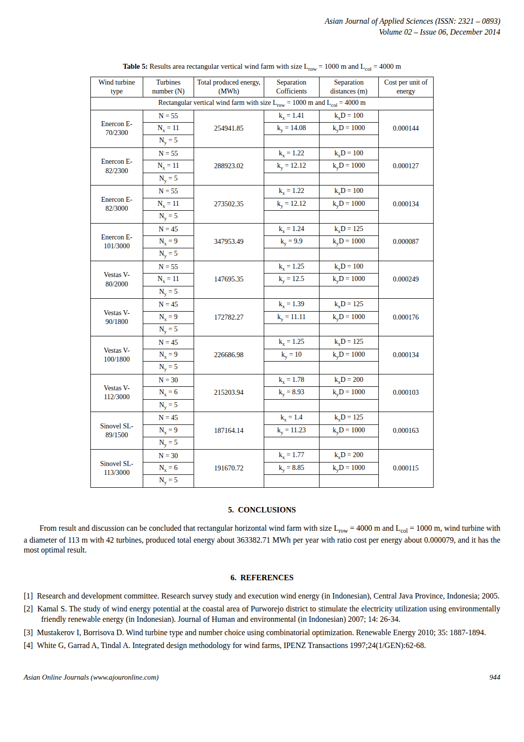Asian Journal of Applied Sciences (ISSN: 2321 – 0893)
Volume 02 – Issue 06, December 2014
Table 5: Results area rectangular vertical wind farm with size Lrow = 1000 m and Lcol = 4000 m
| Wind turbine type | Turbines number (N) | Total produced energy, (MWh) | Separation Cofficients | Separation distances (m) | Cost per unit of energy |
| --- | --- | --- | --- | --- | --- |
| Rectangular vertical wind farm with size L row = 1000 m and L col = 4000 m |
| Enercon E-70/2300 | N = 55 | 254941.85 | k x = 1.41 | k x D = 100 | 0.000144 |
| N x = 11 | k y = 14.08 | k y D = 1000 |
| N y = 5 | | |
| Enercon E-82/2300 | N = 55 | 288923.02 | k x = 1.22 | k x D = 100 | 0.000127 |
| N x = 11 | k y = 12.12 | k y D = 1000 |
| N y = 5 | | |
| Enercon E-82/3000 | N = 55 | 273502.35 | k x = 1.22 | k x D = 100 | 0.000134 |
| N x = 11 | k y = 12.12 | k y D = 1000 |
| N y = 5 | | |
| Enercon E-101/3000 | N = 45 | 347953.49 | k x = 1.24 | k x D = 125 | 0.000087 |
| N x = 9 | k y = 9.9 | k y D = 1000 |
| N y = 5 | | |
| Vestas V-80/2000 | N = 55 | 147695.35 | k x = 1.25 | k x D = 100 | 0.000249 |
| N x = 11 | k y = 12.5 | k y D = 1000 |
| N y = 5 | | |
| Vestas V-90/1800 | N = 45 | 172782.27 | k x = 1.39 | k x D = 125 | 0.000176 |
| N x = 9 | k y = 11.11 | k y D = 1000 |
| N y = 5 | | |
| Vestas V-100/1800 | N = 45 | 226686.98 | k x = 1.25 | k x D = 125 | 0.000134 |
| N x = 9 | k y = 10 | k y D = 1000 |
| N y = 5 | | |
| Vestas V-112/3000 | N = 30 | 215203.94 | k x = 1.78 | k x D = 200 | 0.000103 |
| N x = 6 | k y = 8.93 | k y D = 1000 |
| N y = 5 | | |
| Sinovel SL-89/1500 | N = 45 | 187164.14 | k x = 1.4 | k x D = 125 | 0.000163 |
| N x = 9 | k y = 11.23 | k y D = 1000 |
| N y = 5 | | |
| Sinovel SL-113/3000 | N = 30 | 191670.72 | k x = 1.77 | k x D = 200 | 0.000115 |
| N x = 6 | k y = 8.85 | k y D = 1000 |
| N y = 5 | | |
5. CONCLUSIONS
From result and discussion can be concluded that rectangular horizontal wind farm with size Lrow = 4000 m and Lcol = 1000 m, wind turbine with a diameter of 113 m with 42 turbines, produced total energy about 363382.71 MWh per year with ratio cost per energy about 0.000079, and it has the most optimal result.
6. REFERENCES
[1] Research and development committee. Research survey study and execution wind energy (in Indonesian), Central Java Province, Indonesia; 2005.
[2] Kamal S. The study of wind energy potential at the coastal area of Purworejo district to stimulate the electricity utilization using environmentally friendly renewable energy (in Indonesian). Journal of Human and environmental (in Indonesian) 2007; 14: 26-34.
[3] Mustakerov I, Borrisova D. Wind turbine type and number choice using combinatorial optimization. Renewable Energy 2010; 35: 1887-1894.
[4] White G, Garrad A, Tindal A. Integrated design methodology for wind farms, IPENZ Transactions 1997;24(1/GEN):62-68.
Asian Online Journals (www.ajouronline.com) 944